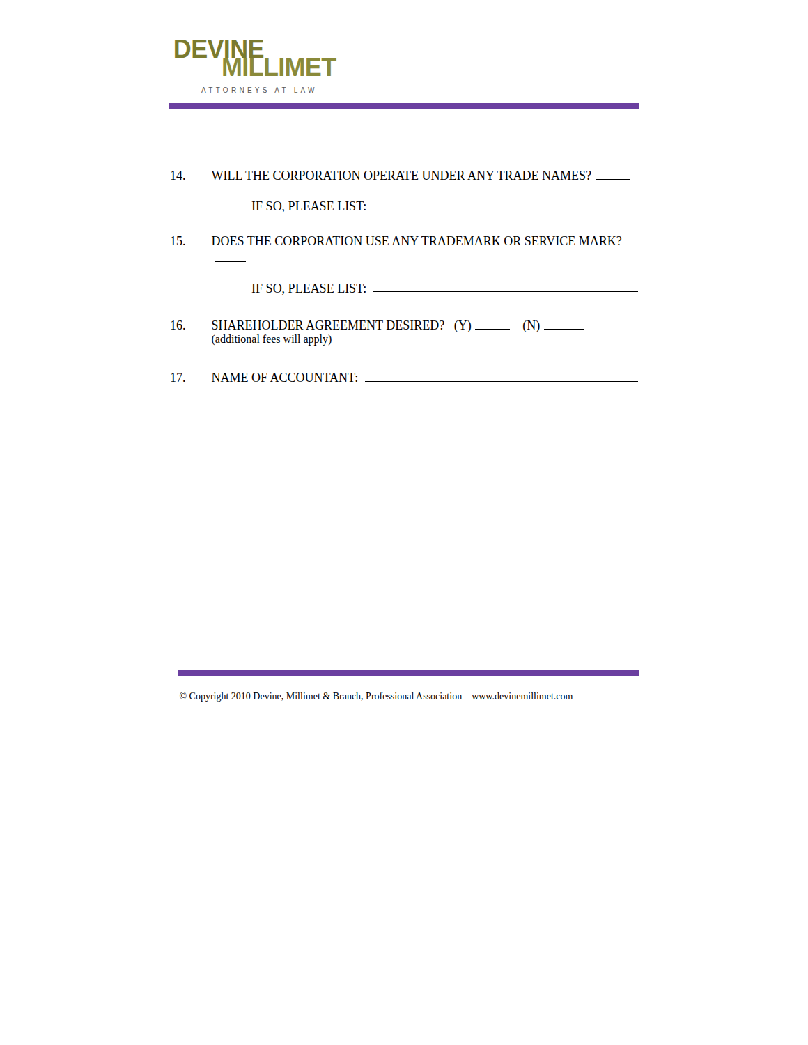DEVINE
MILLIMET
ATTORNEYS AT LAW
14.
WILL THE CORPORATION OPERATE UNDER ANY TRADE NAMES?
IF SO, PLEASE LIST:
15.
DOES THE CORPORATION USE ANY TRADEMARK OR SERVICE MARK?
IF SO, PLEASE LIST:
16.
SHAREHOLDER AGREEMENT DESIRED? (Y) (N)
(additional fees will apply)
17.
NAME OF ACCOUNTANT:
© Copyright 2010 Devine, Millimet & Branch, Professional Association – www.devinemillimet.com